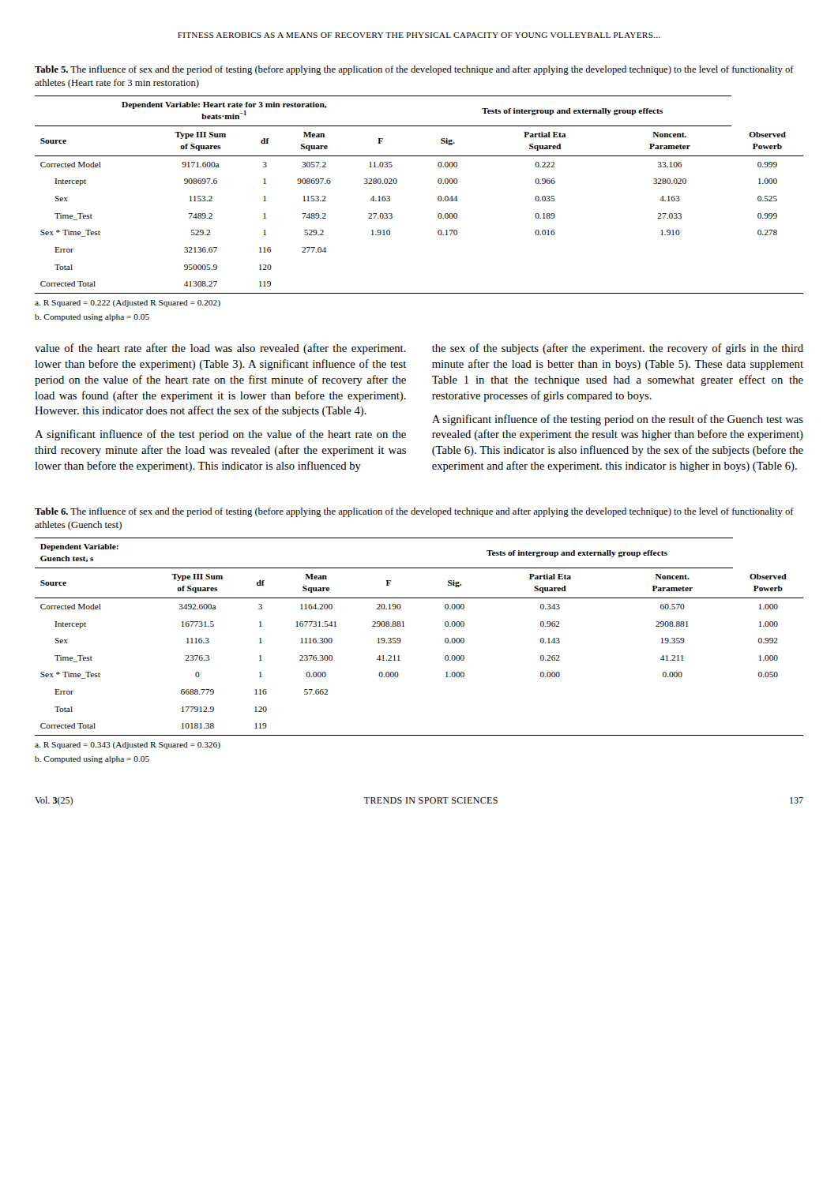FITNESS AEROBICS AS A MEANS OF RECOVERY THE PHYSICAL CAPACITY OF YOUNG VOLLEYBALL PLAYERS...
Table 5. The influence of sex and the period of testing (before applying the application of the developed technique and after applying the developed technique) to the level of functionality of athletes (Heart rate for 3 min restoration)
| Dependent Variable: Heart rate for 3 min restoration, beats·min −1 | Tests of intergroup and externally group effects |
| --- | --- |
| Source | Type III Sum of Squares | df | Mean Square | F | Sig. | Partial Eta Squared | Noncent. Parameter | Observed Powerb |
| Corrected Model | 9171.600a | 3 | 3057.2 | 11.035 | 0.000 | 0.222 | 33.106 | 0.999 |
| Intercept | 908697.6 | 1 | 908697.6 | 3280.020 | 0.000 | 0.966 | 3280.020 | 1.000 |
| Sex | 1153.2 | 1 | 1153.2 | 4.163 | 0.044 | 0.035 | 4.163 | 0.525 |
| Time_Test | 7489.2 | 1 | 7489.2 | 27.033 | 0.000 | 0.189 | 27.033 | 0.999 |
| Sex * Time_Test | 529.2 | 1 | 529.2 | 1.910 | 0.170 | 0.016 | 1.910 | 0.278 |
| Error | 32136.67 | 116 | 277.04 | | | | | |
| Total | 950005.9 | 120 | | | | | | |
| Corrected Total | 41308.27 | 119 | | | | | | |
a. R Squared = 0.222 (Adjusted R Squared = 0.202)
b. Computed using alpha = 0.05
value of the heart rate after the load was also revealed (after the experiment. lower than before the experiment) (Table 3). A significant influence of the test period on the value of the heart rate on the first minute of recovery after the load was found (after the experiment it is lower than before the experiment). However. this indicator does not affect the sex of the subjects (Table 4).
A significant influence of the test period on the value of the heart rate on the third recovery minute after the load was revealed (after the experiment it was lower than before the experiment). This indicator is also influenced by
the sex of the subjects (after the experiment. the recovery of girls in the third minute after the load is better than in boys) (Table 5). These data supplement Table 1 in that the technique used had a somewhat greater effect on the restorative processes of girls compared to boys.
A significant influence of the testing period on the result of the Guench test was revealed (after the experiment the result was higher than before the experiment) (Table 6). This indicator is also influenced by the sex of the subjects (before the experiment and after the experiment. this indicator is higher in boys) (Table 6).
Table 6. The influence of sex and the period of testing (before applying the application of the developed technique and after applying the developed technique) to the level of functionality of athletes (Guench test)
| Dependent Variable: Guench test, s | Tests of intergroup and externally group effects |
| --- | --- |
| Source | Type III Sum of Squares | df | Mean Square | F | Sig. | Partial Eta Squared | Noncent. Parameter | Observed Powerb |
| Corrected Model | 3492.600a | 3 | 1164.200 | 20.190 | 0.000 | 0.343 | 60.570 | 1.000 |
| Intercept | 167731.5 | 1 | 167731.541 | 2908.881 | 0.000 | 0.962 | 2908.881 | 1.000 |
| Sex | 1116.3 | 1 | 1116.300 | 19.359 | 0.000 | 0.143 | 19.359 | 0.992 |
| Time_Test | 2376.3 | 1 | 2376.300 | 41.211 | 0.000 | 0.262 | 41.211 | 1.000 |
| Sex * Time_Test | 0 | 1 | 0.000 | 0.000 | 1.000 | 0.000 | 0.000 | 0.050 |
| Error | 6688.779 | 116 | 57.662 | | | | | |
| Total | 177912.9 | 120 | | | | | | |
| Corrected Total | 10181.38 | 119 | | | | | | |
a. R Squared = 0.343 (Adjusted R Squared = 0.326)
b. Computed using alpha = 0.05
Vol. 3(25)
TRENDS IN SPORT SCIENCES
137